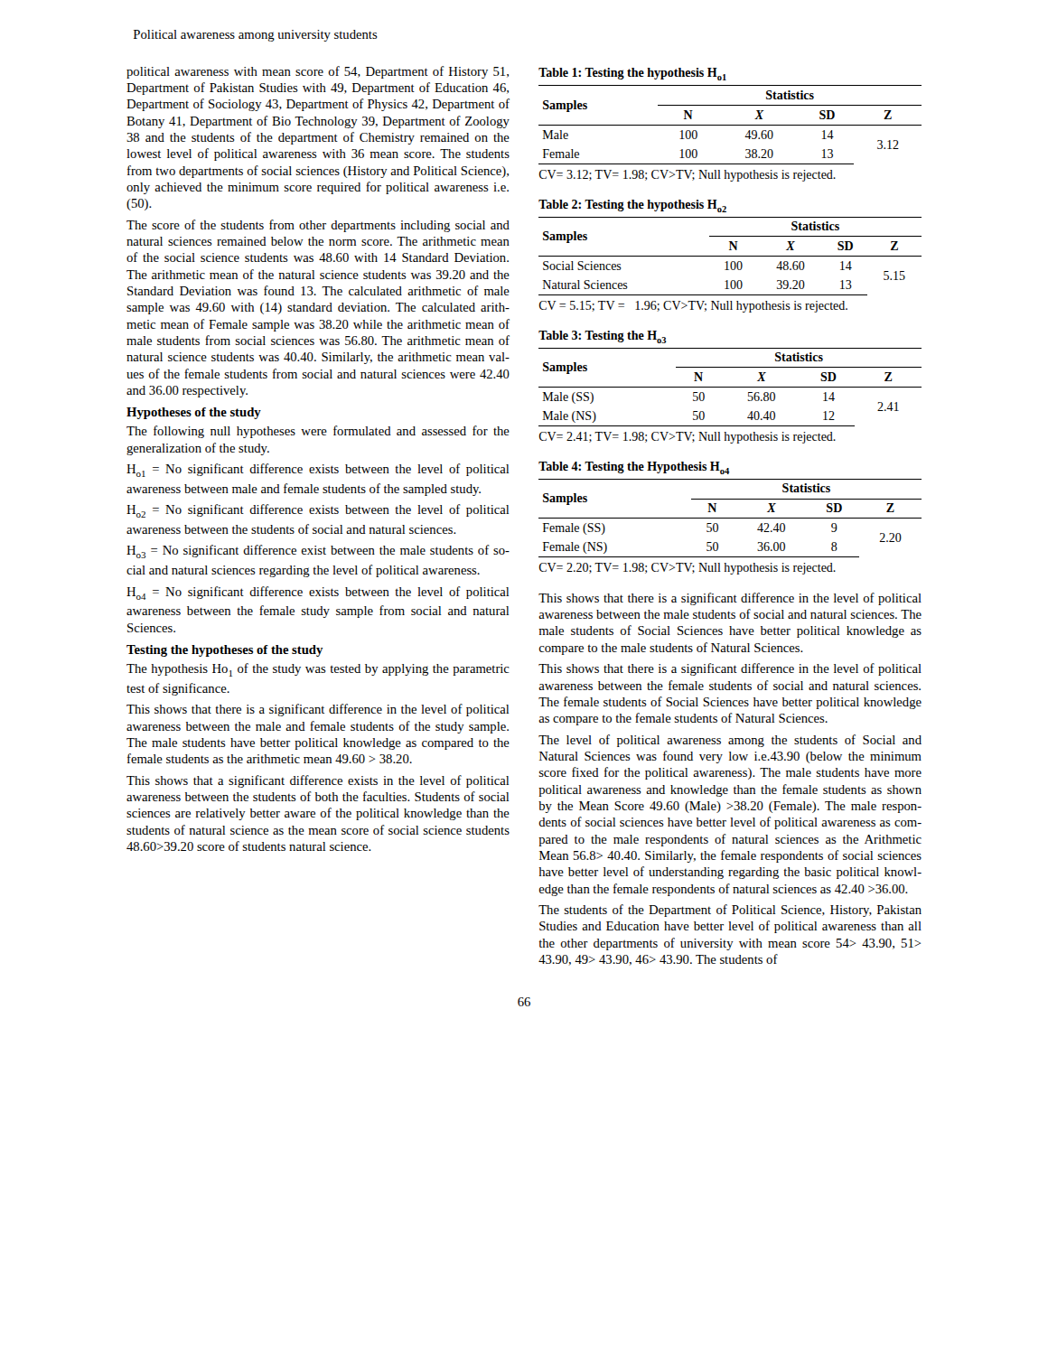Political awareness among university students
political awareness with mean score of 54, Department of History 51, Department of Pakistan Studies with 49, Department of Education 46, Department of Sociology 43, Department of Physics 42, Department of Botany 41, Department of Bio Technology 39, Department of Zoology 38 and the students of the department of Chemistry remained on the lowest level of political awareness with 36 mean score. The students from two departments of social sciences (History and Political Science), only achieved the minimum score required for political awareness i.e. (50).
The score of the students from other departments including social and natural sciences remained below the norm score. The arithmetic mean of the social science students was 48.60 with 14 Standard Deviation. The arithmetic mean of the natural science students was 39.20 and the Standard Deviation was found 13. The calculated arithmetic of male sample was 49.60 with (14) standard deviation. The calculated arithmetic mean of Female sample was 38.20 while the arithmetic mean of male students from social sciences was 56.80. The arithmetic mean of natural science students was 40.40. Similarly, the arithmetic mean values of the female students from social and natural sciences were 42.40 and 36.00 respectively.
Hypotheses of the study
The following null hypotheses were formulated and assessed for the generalization of the study.
Ho1 = No significant difference exists between the level of political awareness between male and female students of the sampled study.
Ho2 = No significant difference exists between the level of political awareness between the students of social and natural sciences.
Ho3 = No significant difference exist between the male students of social and natural sciences regarding the level of political awareness.
Ho4 = No significant difference exists between the level of political awareness between the female study sample from social and natural Sciences.
Testing the hypotheses of the study
The hypothesis Ho1 of the study was tested by applying the parametric test of significance.
This shows that there is a significant difference in the level of political awareness between the male and female students of the study sample. The male students have better political knowledge as compared to the female students as the arithmetic mean 49.60 > 38.20.
This shows that a significant difference exists in the level of political awareness between the students of both the faculties. Students of social sciences are relatively better aware of the political knowledge than the students of natural science as the mean score of social science students 48.60>39.20 score of students natural science.
Table 1: Testing the hypothesis H o1
| Samples | Statistics |
| --- | --- |
| N | X | SD | Z |
| Male | 100 | 49.60 | 14 | 3.12 |
| Female | 100 | 38.20 | 13 |
CV= 3.12; TV= 1.98; CV>TV; Null hypothesis is rejected.
Table 2: Testing the hypothesis H o2
| Samples | Statistics |
| --- | --- |
| N | X | SD | Z |
| Social Sciences | 100 | 48.60 | 14 | 5.15 |
| Natural Sciences | 100 | 39.20 | 13 |
CV = 5.15; TV = 1.96; CV>TV; Null hypothesis is rejected.
Table 3: Testing the H o3
| Samples | Statistics |
| --- | --- |
| N | X | SD | Z |
| Male (SS) | 50 | 56.80 | 14 | 2.41 |
| Male (NS) | 50 | 40.40 | 12 |
CV= 2.41; TV= 1.98; CV>TV; Null hypothesis is rejected.
Table 4: Testing the Hypothesis H o4
| Samples | Statistics |
| --- | --- |
| N | X | SD | Z |
| Female (SS) | 50 | 42.40 | 9 | 2.20 |
| Female (NS) | 50 | 36.00 | 8 |
CV= 2.20; TV= 1.98; CV>TV; Null hypothesis is rejected.
This shows that there is a significant difference in the level of political awareness between the male students of social and natural sciences. The male students of Social Sciences have better political knowledge as compare to the male students of Natural Sciences.
This shows that there is a significant difference in the level of political awareness between the female students of social and natural sciences. The female students of Social Sciences have better political knowledge as compare to the female students of Natural Sciences.
The level of political awareness among the students of Social and Natural Sciences was found very low i.e.43.90 (below the minimum score fixed for the political awareness). The male students have more political awareness and knowledge than the female students as shown by the Mean Score 49.60 (Male) >38.20 (Female). The male respondents of social sciences have better level of political awareness as compared to the male respondents of natural sciences as the Arithmetic Mean 56.8> 40.40. Similarly, the female respondents of social sciences have better level of understanding regarding the basic political knowledge than the female respondents of natural sciences as 42.40 >36.00.
The students of the Department of Political Science, History, Pakistan Studies and Education have better level of political awareness than all the other departments of university with mean score 54> 43.90, 51> 43.90, 49> 43.90, 46> 43.90. The students of
66